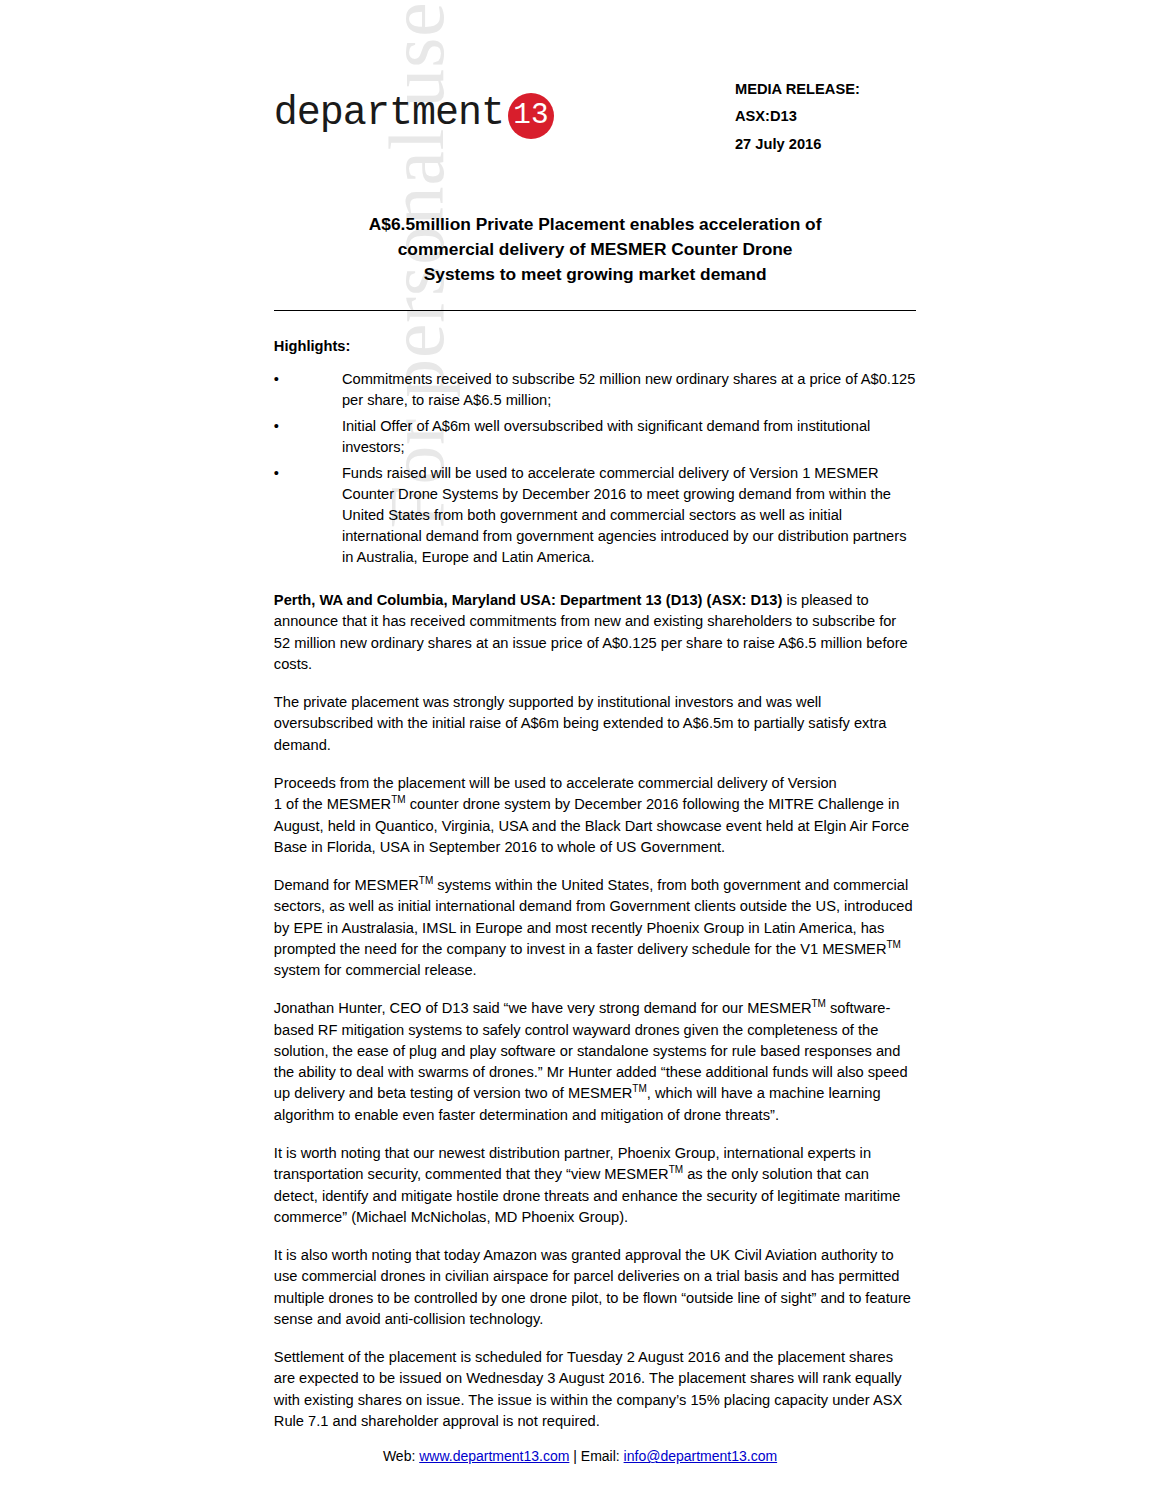For personal use only
department 13
MEDIA RELEASE:
ASX:D13
27 July 2016
A$6.5million Private Placement enables acceleration of
commercial delivery of MESMER Counter Drone
Systems to meet growing market demand
Highlights:
Commitments received to subscribe 52 million new ordinary shares at a price of A$0.125 per share, to raise A$6.5 million;
Initial Offer of A$6m well oversubscribed with significant demand from institutional investors;
Funds raised will be used to accelerate commercial delivery of Version 1 MESMER Counter Drone Systems by December 2016 to meet growing demand from within the United States from both government and commercial sectors as well as initial international demand from government agencies introduced by our distribution partners in Australia, Europe and Latin America.
Perth, WA and Columbia, Maryland USA: Department 13 (D13) (ASX: D13) is pleased to announce that it has received commitments from new and existing shareholders to subscribe for 52 million new ordinary shares at an issue price of A$0.125 per share to raise A$6.5 million before costs.
The private placement was strongly supported by institutional investors and was well oversubscribed with the initial raise of A$6m being extended to A$6.5m to partially satisfy extra demand.
Proceeds from the placement will be used to accelerate commercial delivery of Version
1 of the MESMERTM counter drone system by December 2016 following the MITRE Challenge in August, held in Quantico, Virginia, USA and the Black Dart showcase event held at Elgin Air Force Base in Florida, USA in September 2016 to whole of US Government.
Demand for MESMERTM systems within the United States, from both government and commercial sectors, as well as initial international demand from Government clients outside the US, introduced by EPE in Australasia, IMSL in Europe and most recently Phoenix Group in Latin America, has prompted the need for the company to invest in a faster delivery schedule for the V1 MESMERTM system for commercial release.
Jonathan Hunter, CEO of D13 said “we have very strong demand for our MESMERTM software-based RF mitigation systems to safely control wayward drones given the completeness of the solution, the ease of plug and play software or standalone systems for rule based responses and the ability to deal with swarms of drones.” Mr Hunter added “these additional funds will also speed up delivery and beta testing of version two of MESMERTM, which will have a machine learning algorithm to enable even faster determination and mitigation of drone threats”.
It is worth noting that our newest distribution partner, Phoenix Group, international experts in transportation security, commented that they “view MESMERTM as the only solution that can detect, identify and mitigate hostile drone threats and enhance the security of legitimate maritime commerce” (Michael McNicholas, MD Phoenix Group).
It is also worth noting that today Amazon was granted approval the UK Civil Aviation authority to use commercial drones in civilian airspace for parcel deliveries on a trial basis and has permitted multiple drones to be controlled by one drone pilot, to be flown “outside line of sight” and to feature sense and avoid anti-collision technology.
Settlement of the placement is scheduled for Tuesday 2 August 2016 and the placement shares are expected to be issued on Wednesday 3 August 2016. The placement shares will rank equally with existing shares on issue. The issue is within the company’s 15% placing capacity under ASX Rule 7.1 and shareholder approval is not required.
Web: www.department13.com | Email: info@department13.com